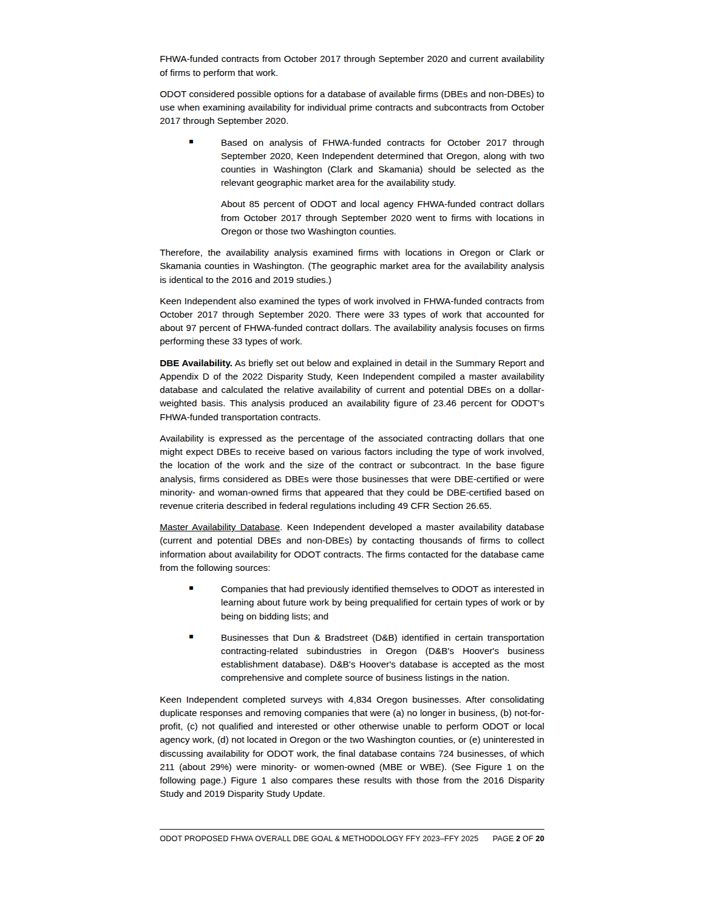FHWA-funded contracts from October 2017 through September 2020 and current availability of firms to perform that work.
ODOT considered possible options for a database of available firms (DBEs and non-DBEs) to use when examining availability for individual prime contracts and subcontracts from October 2017 through September 2020.
Based on analysis of FHWA-funded contracts for October 2017 through September 2020, Keen Independent determined that Oregon, along with two counties in Washington (Clark and Skamania) should be selected as the relevant geographic market area for the availability study.
About 85 percent of ODOT and local agency FHWA-funded contract dollars from October 2017 through September 2020 went to firms with locations in Oregon or those two Washington counties.
Therefore, the availability analysis examined firms with locations in Oregon or Clark or Skamania counties in Washington. (The geographic market area for the availability analysis is identical to the 2016 and 2019 studies.)
Keen Independent also examined the types of work involved in FHWA-funded contracts from October 2017 through September 2020. There were 33 types of work that accounted for about 97 percent of FHWA-funded contract dollars. The availability analysis focuses on firms performing these 33 types of work.
DBE Availability. As briefly set out below and explained in detail in the Summary Report and Appendix D of the 2022 Disparity Study, Keen Independent compiled a master availability database and calculated the relative availability of current and potential DBEs on a dollar-weighted basis. This analysis produced an availability figure of 23.46 percent for ODOT's FHWA-funded transportation contracts.
Availability is expressed as the percentage of the associated contracting dollars that one might expect DBEs to receive based on various factors including the type of work involved, the location of the work and the size of the contract or subcontract. In the base figure analysis, firms considered as DBEs were those businesses that were DBE-certified or were minority- and woman-owned firms that appeared that they could be DBE-certified based on revenue criteria described in federal regulations including 49 CFR Section 26.65.
Master Availability Database. Keen Independent developed a master availability database (current and potential DBEs and non-DBEs) by contacting thousands of firms to collect information about availability for ODOT contracts. The firms contacted for the database came from the following sources:
Companies that had previously identified themselves to ODOT as interested in learning about future work by being prequalified for certain types of work or by being on bidding lists; and
Businesses that Dun & Bradstreet (D&B) identified in certain transportation contracting-related subindustries in Oregon (D&B's Hoover's business establishment database). D&B's Hoover's database is accepted as the most comprehensive and complete source of business listings in the nation.
Keen Independent completed surveys with 4,834 Oregon businesses. After consolidating duplicate responses and removing companies that were (a) no longer in business, (b) not-for-profit, (c) not qualified and interested or other otherwise unable to perform ODOT or local agency work, (d) not located in Oregon or the two Washington counties, or (e) uninterested in discussing availability for ODOT work, the final database contains 724 businesses, of which 211 (about 29%) were minority- or women-owned (MBE or WBE). (See Figure 1 on the following page.) Figure 1 also compares these results with those from the 2016 Disparity Study and 2019 Disparity Study Update.
ODOT Proposed FHWA Overall DBE Goal & Methodology FFY 2023–FFY 2025 Page 2 of 20